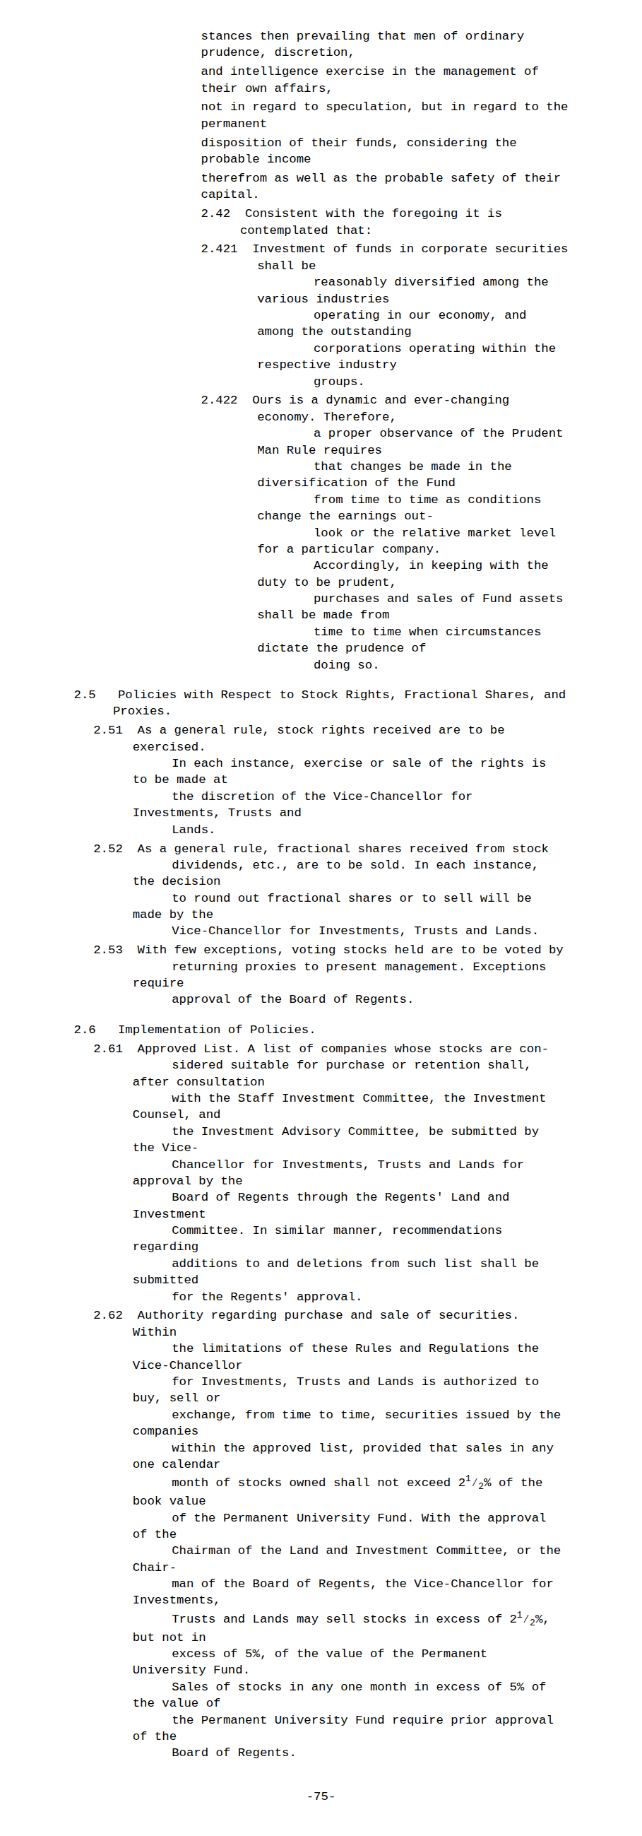stances then prevailing that men of ordinary prudence, discretion,
and intelligence exercise in the management of their own affairs,
not in regard to speculation, but in regard to the permanent
disposition of their funds, considering the probable income
therefrom as well as the probable safety of their capital.
2.42 Consistent with the foregoing it is contemplated that:
2.421 Investment of funds in corporate securities shall be
reasonably diversified among the various industries
operating in our economy, and among the outstanding
corporations operating within the respective industry
groups.
2.422 Ours is a dynamic and ever-changing economy. Therefore,
a proper observance of the Prudent Man Rule requires
that changes be made in the diversification of the Fund
from time to time as conditions change the earnings out-
look or the relative market level for a particular company.
Accordingly, in keeping with the duty to be prudent,
purchases and sales of Fund assets shall be made from
time to time when circumstances dictate the prudence of
doing so.
2.5 Policies with Respect to Stock Rights, Fractional Shares, and Proxies.
2.51 As a general rule, stock rights received are to be exercised.
In each instance, exercise or sale of the rights is to be made at
the discretion of the Vice-Chancellor for Investments, Trusts and
Lands.
2.52 As a general rule, fractional shares received from stock
dividends, etc., are to be sold. In each instance, the decision
to round out fractional shares or to sell will be made by the
Vice-Chancellor for Investments, Trusts and Lands.
2.53 With few exceptions, voting stocks held are to be voted by
returning proxies to present management. Exceptions require
approval of the Board of Regents.
2.6 Implementation of Policies.
2.61 Approved List. A list of companies whose stocks are con-
sidered suitable for purchase or retention shall, after consultation
with the Staff Investment Committee, the Investment Counsel, and
the Investment Advisory Committee, be submitted by the Vice-
Chancellor for Investments, Trusts and Lands for approval by the
Board of Regents through the Regents' Land and Investment
Committee. In similar manner, recommendations regarding
additions to and deletions from such list shall be submitted
for the Regents' approval.
2.62 Authority regarding purchase and sale of securities. Within
the limitations of these Rules and Regulations the Vice-Chancellor
for Investments, Trusts and Lands is authorized to buy, sell or
exchange, from time to time, securities issued by the companies
within the approved list, provided that sales in any one calendar
month of stocks owned shall not exceed 21⁄2% of the book value
of the Permanent University Fund. With the approval of the
Chairman of the Land and Investment Committee, or the Chair-
man of the Board of Regents, the Vice-Chancellor for Investments,
Trusts and Lands may sell stocks in excess of 21⁄2%, but not in
excess of 5%, of the value of the Permanent University Fund.
Sales of stocks in any one month in excess of 5% of the value of
the Permanent University Fund require prior approval of the
Board of Regents.
-75-